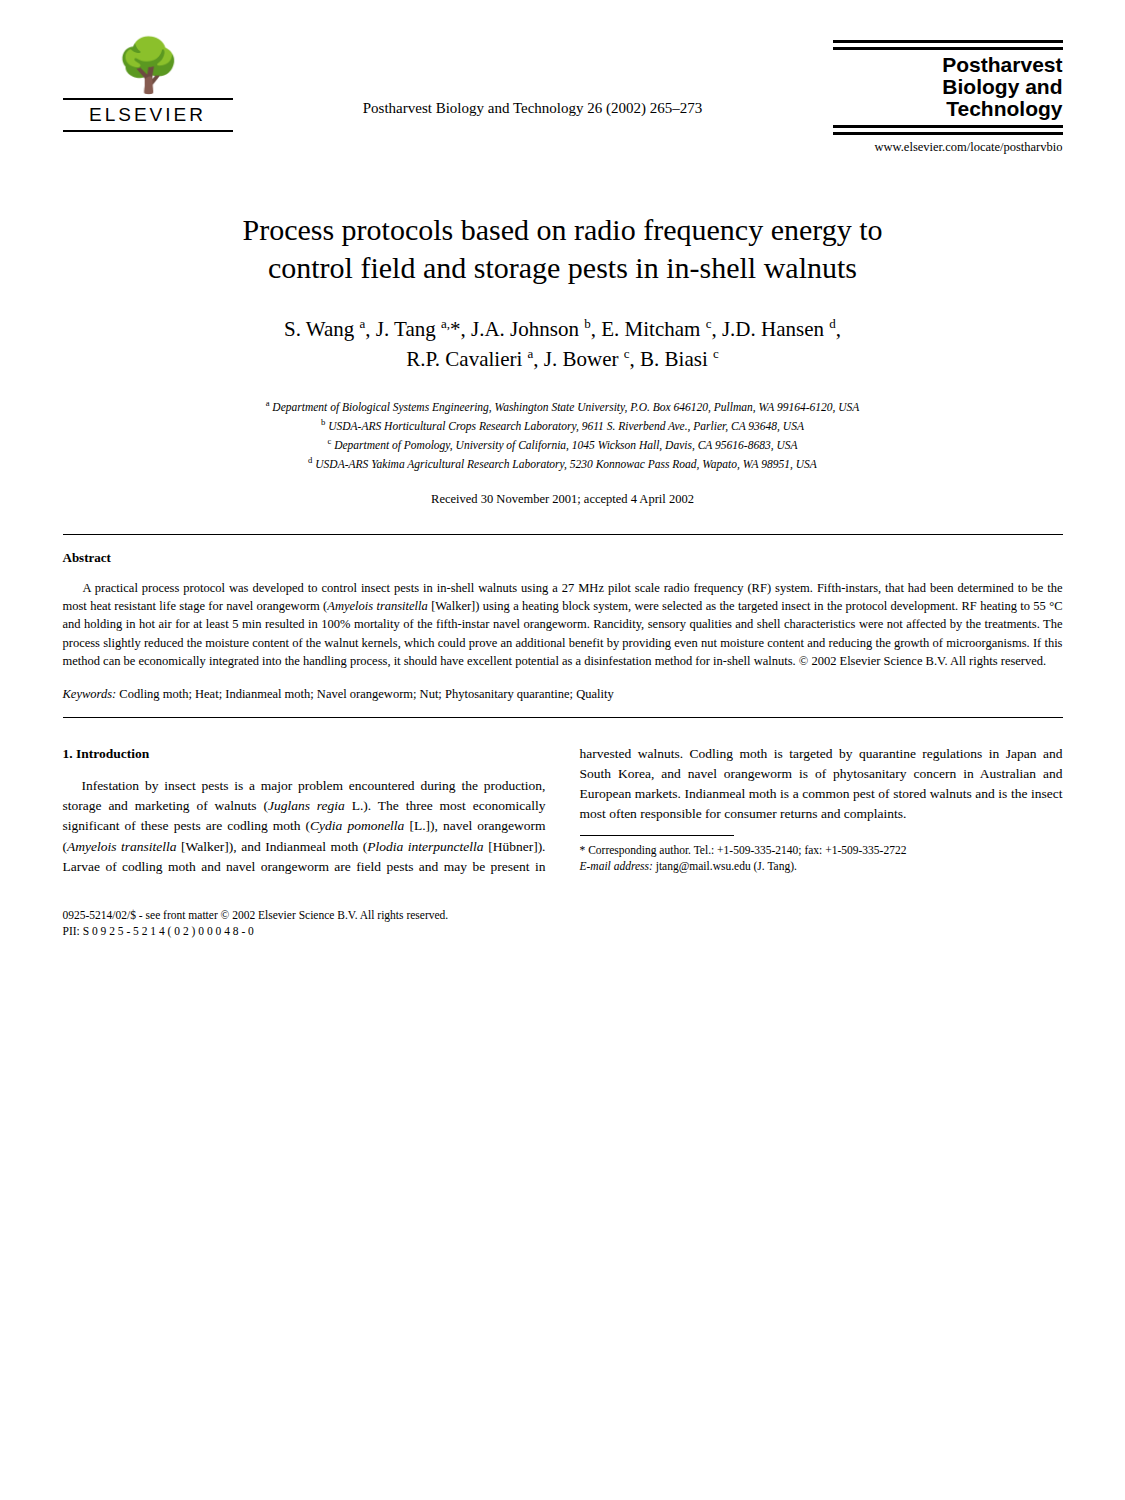🌳
ELSEVIER
Postharvest Biology and Technology 26 (2002) 265–273
Postharvest
Biology and
Technology
www.elsevier.com/locate/postharvbio
Process protocols based on radio frequency energy to
control field and storage pests in in-shell walnuts
S. Wang a, J. Tang a,*, J.A. Johnson b, E. Mitcham c, J.D. Hansen d,
R.P. Cavalieri a, J. Bower c, B. Biasi c
a Department of Biological Systems Engineering, Washington State University, P.O. Box 646120, Pullman, WA 99164-6120, USA
b USDA-ARS Horticultural Crops Research Laboratory, 9611 S. Riverbend Ave., Parlier, CA 93648, USA
c Department of Pomology, University of California, 1045 Wickson Hall, Davis, CA 95616-8683, USA
d USDA-ARS Yakima Agricultural Research Laboratory, 5230 Konnowac Pass Road, Wapato, WA 98951, USA
Received 30 November 2001; accepted 4 April 2002
Abstract
A practical process protocol was developed to control insect pests in in-shell walnuts using a 27 MHz pilot scale radio frequency (RF) system. Fifth-instars, that had been determined to be the most heat resistant life stage for navel orangeworm (Amyelois transitella [Walker]) using a heating block system, were selected as the targeted insect in the protocol development. RF heating to 55 °C and holding in hot air for at least 5 min resulted in 100% mortality of the fifth-instar navel orangeworm. Rancidity, sensory qualities and shell characteristics were not affected by the treatments. The process slightly reduced the moisture content of the walnut kernels, which could prove an additional benefit by providing even nut moisture content and reducing the growth of microorganisms. If this method can be economically integrated into the handling process, it should have excellent potential as a disinfestation method for in-shell walnuts. © 2002 Elsevier Science B.V. All rights reserved.
Keywords: Codling moth; Heat; Indianmeal moth; Navel orangeworm; Nut; Phytosanitary quarantine; Quality
1. Introduction
Infestation by insect pests is a major problem encountered during the production, storage and marketing of walnuts (Juglans regia L.). The three most economically significant of these pests are codling moth (Cydia pomonella [L.]), navel orangeworm (Amyelois transitella [Walker]), and Indianmeal moth (Plodia interpunctella [Hübner]). Larvae of codling moth and navel orangeworm are field pests and may be present in harvested walnuts. Codling moth is targeted by quarantine regulations in Japan and South Korea, and navel orangeworm is of phytosanitary concern in Australian and European markets. Indianmeal moth is a common pest of stored walnuts and is the insect most often responsible for consumer returns and complaints.
* Corresponding author. Tel.: +1-509-335-2140; fax: +1-509-335-2722
E-mail address: jtang@mail.wsu.edu (J. Tang).
0925-5214/02/$ - see front matter © 2002 Elsevier Science B.V. All rights reserved.
PII: S 0 9 2 5 - 5 2 1 4 ( 0 2 ) 0 0 0 4 8 - 0